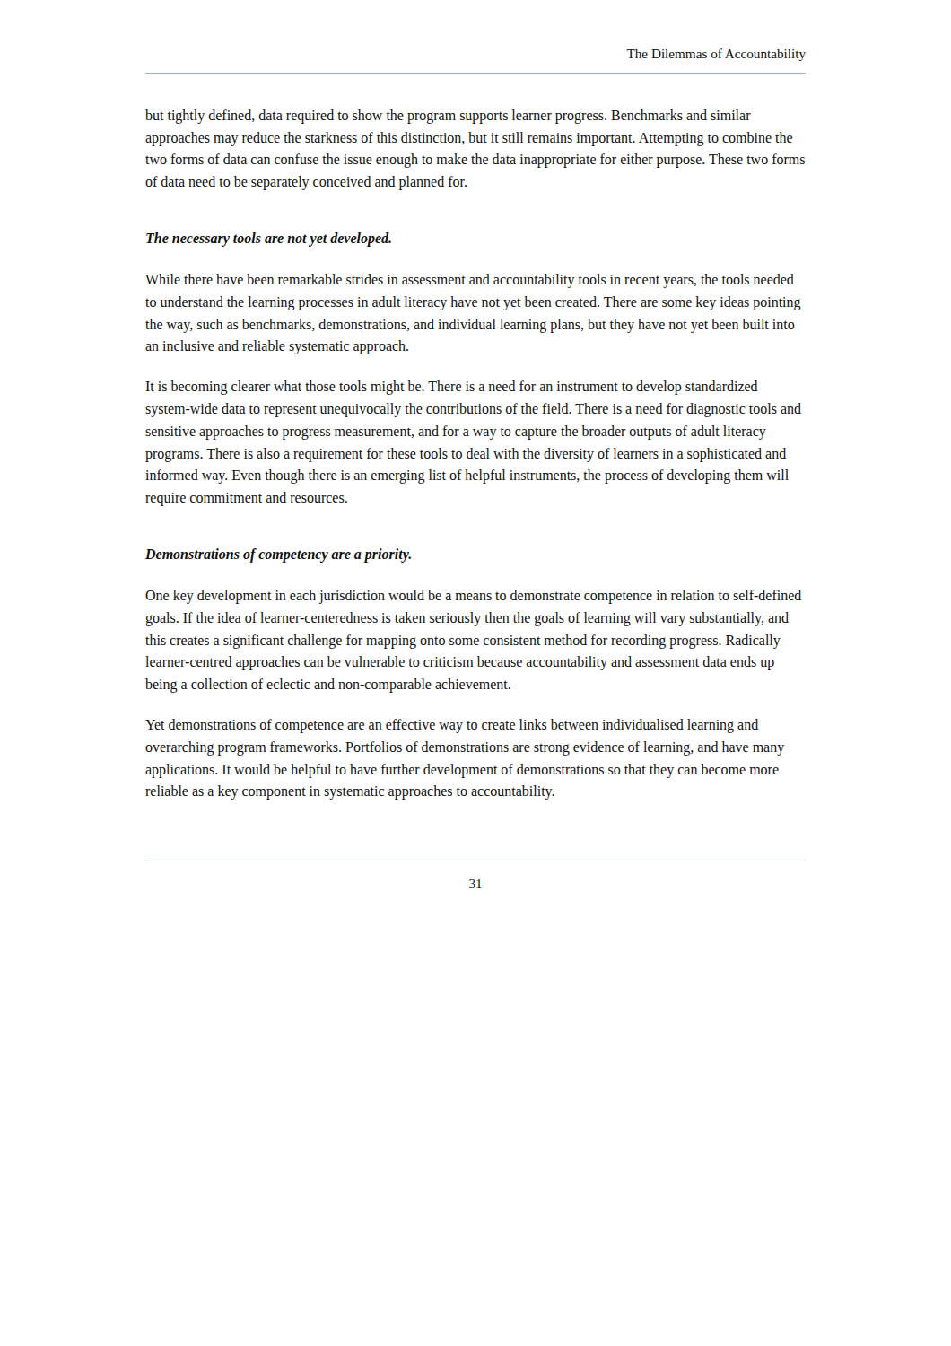The Dilemmas of Accountability
but tightly defined, data required to show the program supports learner progress. Benchmarks and similar approaches may reduce the starkness of this distinction, but it still remains important. Attempting to combine the two forms of data can confuse the issue enough to make the data inappropriate for either purpose. These two forms of data need to be separately conceived and planned for.
The necessary tools are not yet developed.
While there have been remarkable strides in assessment and accountability tools in recent years, the tools needed to understand the learning processes in adult literacy have not yet been created. There are some key ideas pointing the way, such as benchmarks, demonstrations, and individual learning plans, but they have not yet been built into an inclusive and reliable systematic approach.
It is becoming clearer what those tools might be. There is a need for an instrument to develop standardized system-wide data to represent unequivocally the contributions of the field. There is a need for diagnostic tools and sensitive approaches to progress measurement, and for a way to capture the broader outputs of adult literacy programs. There is also a requirement for these tools to deal with the diversity of learners in a sophisticated and informed way. Even though there is an emerging list of helpful instruments, the process of developing them will require commitment and resources.
Demonstrations of competency are a priority.
One key development in each jurisdiction would be a means to demonstrate competence in relation to self-defined goals. If the idea of learner-centeredness is taken seriously then the goals of learning will vary substantially, and this creates a significant challenge for mapping onto some consistent method for recording progress. Radically learner-centred approaches can be vulnerable to criticism because accountability and assessment data ends up being a collection of eclectic and non-comparable achievement.
Yet demonstrations of competence are an effective way to create links between individualised learning and overarching program frameworks. Portfolios of demonstrations are strong evidence of learning, and have many applications. It would be helpful to have further development of demonstrations so that they can become more reliable as a key component in systematic approaches to accountability.
31